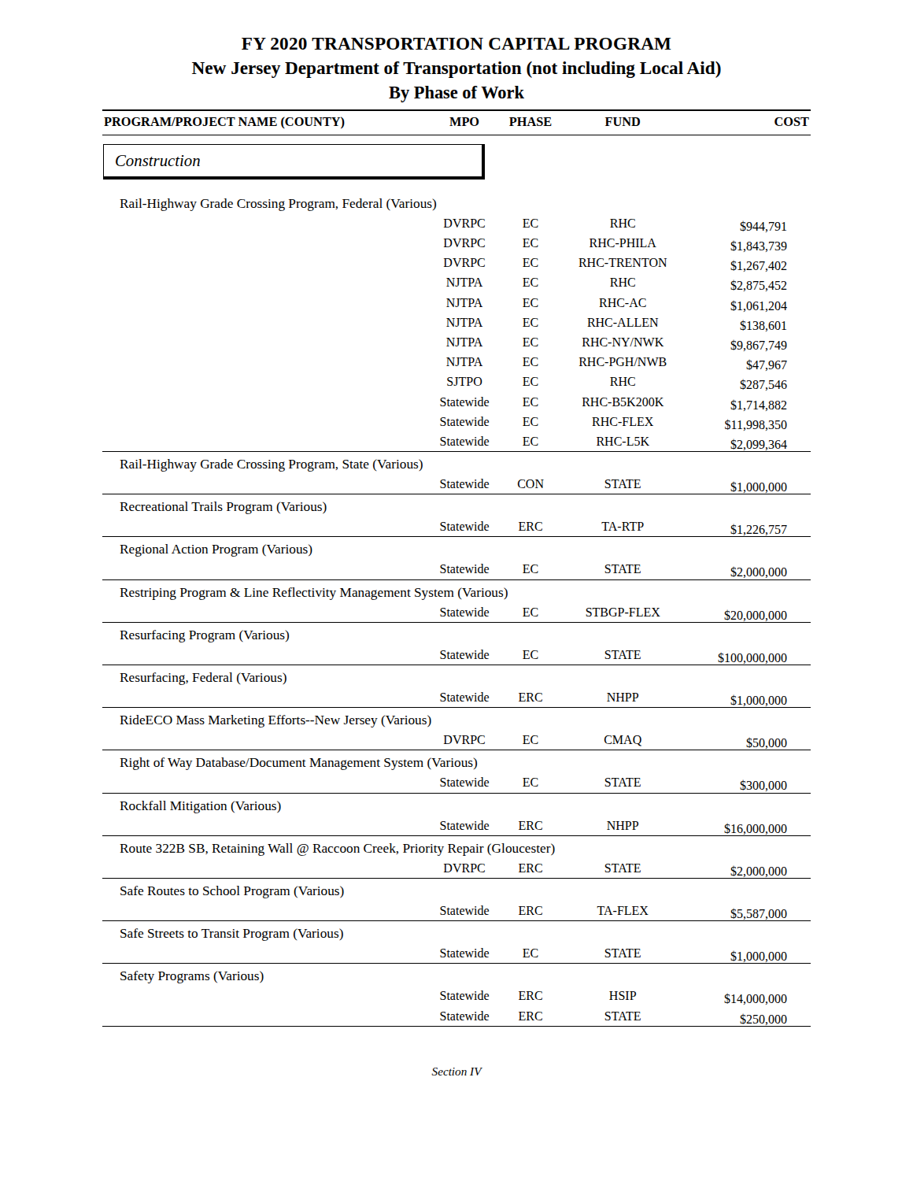FY 2020 TRANSPORTATION CAPITAL PROGRAM
New Jersey Department of Transportation (not including Local Aid)
By Phase of Work
| PROGRAM/PROJECT NAME (COUNTY) | MPO | PHASE | FUND | COST |
| --- | --- | --- | --- | --- |
| Construction |
| Rail-Highway Grade Crossing Program, Federal (Various) |
| | DVRPC | EC | RHC | $944,791 |
| | DVRPC | EC | RHC-PHILA | $1,843,739 |
| | DVRPC | EC | RHC-TRENTON | $1,267,402 |
| | NJTPA | EC | RHC | $2,875,452 |
| | NJTPA | EC | RHC-AC | $1,061,204 |
| | NJTPA | EC | RHC-ALLEN | $138,601 |
| | NJTPA | EC | RHC-NY/NWK | $9,867,749 |
| | NJTPA | EC | RHC-PGH/NWB | $47,967 |
| | SJTPO | EC | RHC | $287,546 |
| | Statewide | EC | RHC-B5K200K | $1,714,882 |
| | Statewide | EC | RHC-FLEX | $11,998,350 |
| | Statewide | EC | RHC-L5K | $2,099,364 |
| Rail-Highway Grade Crossing Program, State (Various) |
| | Statewide | CON | STATE | $1,000,000 |
| Recreational Trails Program (Various) |
| | Statewide | ERC | TA-RTP | $1,226,757 |
| Regional Action Program (Various) |
| | Statewide | EC | STATE | $2,000,000 |
| Restriping Program & Line Reflectivity Management System (Various) |
| | Statewide | EC | STBGP-FLEX | $20,000,000 |
| Resurfacing Program (Various) |
| | Statewide | EC | STATE | $100,000,000 |
| Resurfacing, Federal (Various) |
| | Statewide | ERC | NHPP | $1,000,000 |
| RideECO Mass Marketing Efforts--New Jersey (Various) |
| | DVRPC | EC | CMAQ | $50,000 |
| Right of Way Database/Document Management System (Various) |
| | Statewide | EC | STATE | $300,000 |
| Rockfall Mitigation (Various) |
| | Statewide | ERC | NHPP | $16,000,000 |
| Route 322B SB, Retaining Wall @ Raccoon Creek, Priority Repair (Gloucester) |
| | DVRPC | ERC | STATE | $2,000,000 |
| Safe Routes to School Program (Various) |
| | Statewide | ERC | TA-FLEX | $5,587,000 |
| Safe Streets to Transit Program (Various) |
| | Statewide | EC | STATE | $1,000,000 |
| Safety Programs (Various) |
| | Statewide | ERC | HSIP | $14,000,000 |
| | Statewide | ERC | STATE | $250,000 |
Section IV